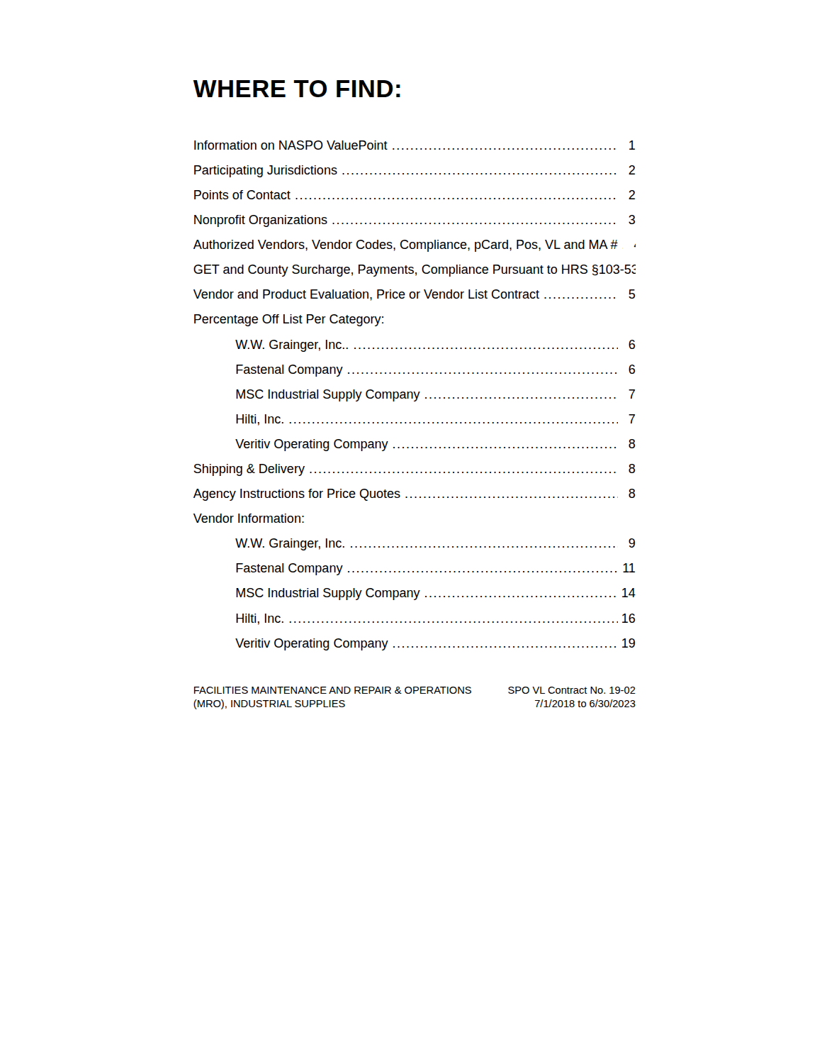WHERE TO FIND:
Information on NASPO ValuePoint ................................................................................. 1
Participating Jurisdictions ............................................................................................. 2
Points of Contact ............................................................................................ 2
Nonprofit Organizations .................................................................................................. 3
Authorized Vendors, Vendor Codes, Compliance, pCard, Pos, VL and MA # ................ 4
GET and County Surcharge, Payments, Compliance Pursuant to HRS §103-53 ........... 5
Vendor and Product Evaluation, Price or Vendor List Contract ..................................... 5
Percentage Off List Per Category:
W.W. Grainger, Inc.. ............................................................................................ 6
Fastenal Company .............................................................................................. 6
MSC Industrial Supply Company .......................................................................... 7
Hilti, Inc. .............................................................................................................. 7
Veritiv Operating Company .................................................................................. 8
Shipping & Delivery ......................................................................................................... 8
Agency Instructions for Price Quotes ........................................................................... 8
Vendor Information:
W.W. Grainger, Inc. .............................................................................................. 9
Fastenal Company ............................................................................................ 11
MSC Industrial Supply Company ........................................................................ 14
Hilti, Inc. ............................................................................................................ 16
Veritiv Operating Company ................................................................................ 19
FACILITIES MAINTENANCE AND REPAIR & OPERATIONS
(MRO), INDUSTRIAL SUPPLIES
SPO VL Contract No. 19-02
7/1/2018 to 6/30/2023